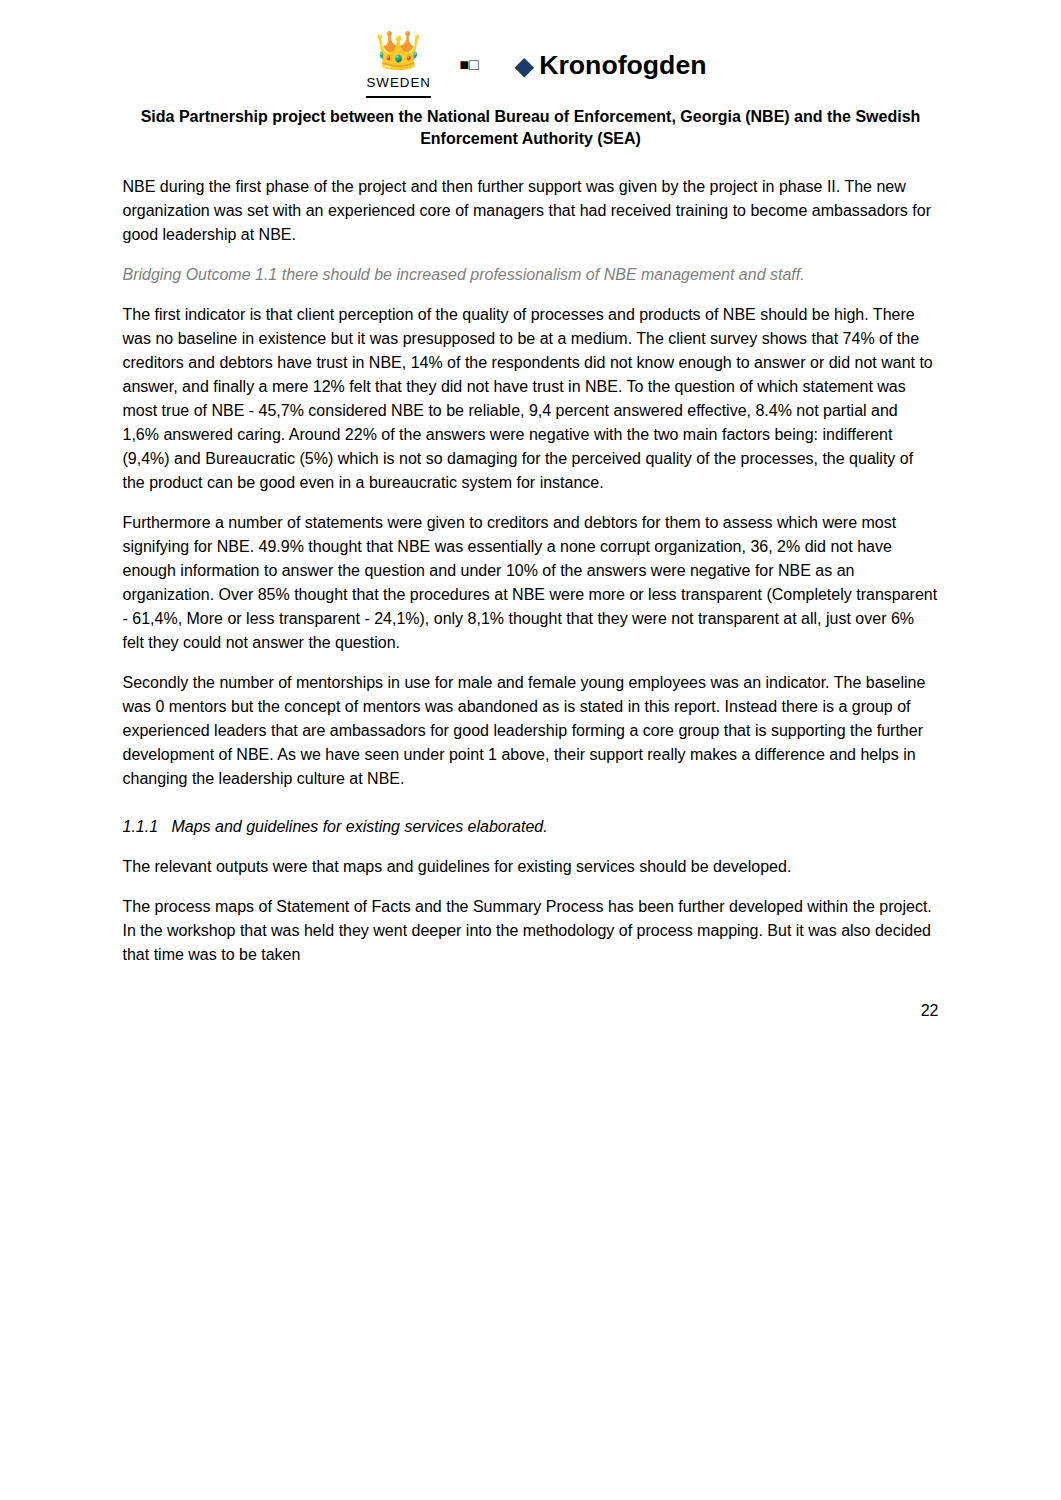👑
SWEDEN ■□ ◆Kronofogden
Sida Partnership project between the National Bureau of Enforcement, Georgia (NBE) and the Swedish Enforcement Authority (SEA)
NBE during the first phase of the project and then further support was given by the project in phase II. The new organization was set with an experienced core of managers that had received training to become ambassadors for good leadership at NBE.
Bridging Outcome 1.1 there should be increased professionalism of NBE management and staff.
The first indicator is that client perception of the quality of processes and products of NBE should be high. There was no baseline in existence but it was presupposed to be at a medium. The client survey shows that 74% of the creditors and debtors have trust in NBE, 14% of the respondents did not know enough to answer or did not want to answer, and finally a mere 12% felt that they did not have trust in NBE. To the question of which statement was most true of NBE - 45,7% considered NBE to be reliable, 9,4 percent answered effective, 8.4% not partial and 1,6% answered caring. Around 22% of the answers were negative with the two main factors being: indifferent (9,4%) and Bureaucratic (5%) which is not so damaging for the perceived quality of the processes, the quality of the product can be good even in a bureaucratic system for instance.
Furthermore a number of statements were given to creditors and debtors for them to assess which were most signifying for NBE. 49.9% thought that NBE was essentially a none corrupt organization, 36, 2% did not have enough information to answer the question and under 10% of the answers were negative for NBE as an organization. Over 85% thought that the procedures at NBE were more or less transparent (Completely transparent - 61,4%, More or less transparent - 24,1%), only 8,1% thought that they were not transparent at all, just over 6% felt they could not answer the question.
Secondly the number of mentorships in use for male and female young employees was an indicator. The baseline was 0 mentors but the concept of mentors was abandoned as is stated in this report. Instead there is a group of experienced leaders that are ambassadors for good leadership forming a core group that is supporting the further development of NBE. As we have seen under point 1 above, their support really makes a difference and helps in changing the leadership culture at NBE.
1.1.1 Maps and guidelines for existing services elaborated.
The relevant outputs were that maps and guidelines for existing services should be developed.
The process maps of Statement of Facts and the Summary Process has been further developed within the project. In the workshop that was held they went deeper into the methodology of process mapping. But it was also decided that time was to be taken
22